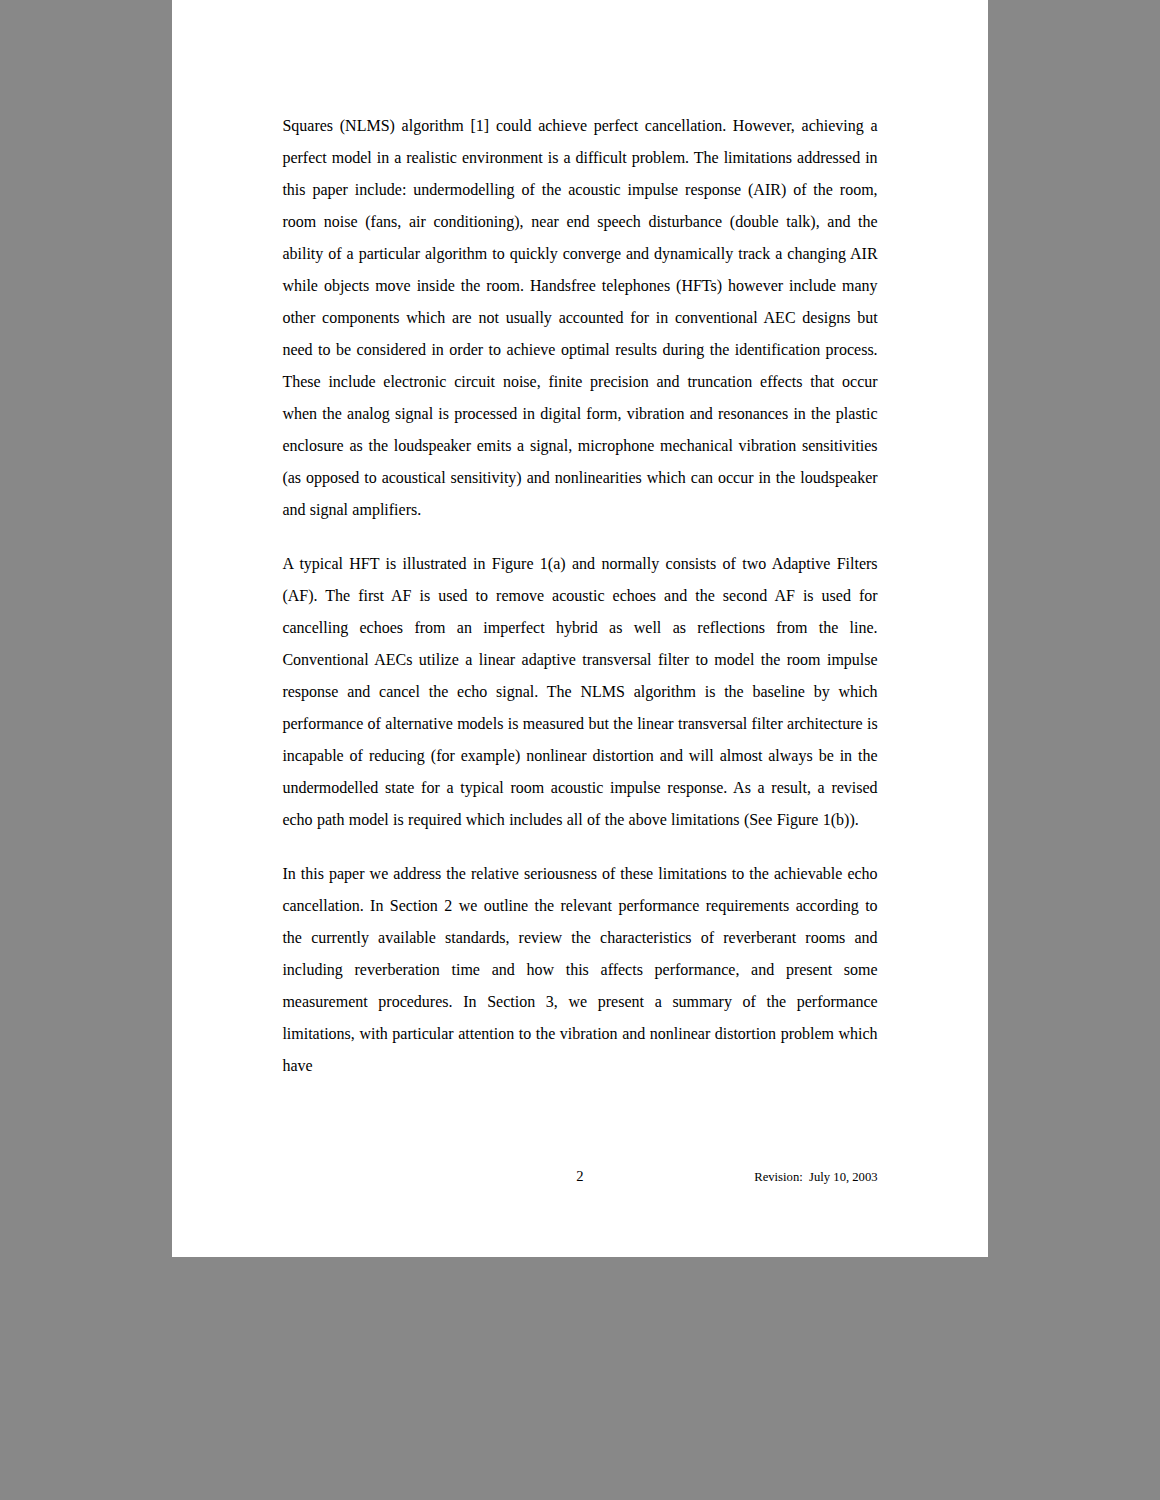Squares (NLMS) algorithm [1] could achieve perfect cancellation. However, achieving a perfect model in a realistic environment is a difficult problem. The limitations addressed in this paper include: undermodelling of the acoustic impulse response (AIR) of the room, room noise (fans, air conditioning), near end speech disturbance (double talk), and the ability of a particular algorithm to quickly converge and dynamically track a changing AIR while objects move inside the room. Handsfree telephones (HFTs) however include many other components which are not usually accounted for in conventional AEC designs but need to be considered in order to achieve optimal results during the identification process. These include electronic circuit noise, finite precision and truncation effects that occur when the analog signal is processed in digital form, vibration and resonances in the plastic enclosure as the loudspeaker emits a signal, microphone mechanical vibration sensitivities (as opposed to acoustical sensitivity) and nonlinearities which can occur in the loudspeaker and signal amplifiers.
A typical HFT is illustrated in Figure 1(a) and normally consists of two Adaptive Filters (AF). The first AF is used to remove acoustic echoes and the second AF is used for cancelling echoes from an imperfect hybrid as well as reflections from the line. Conventional AECs utilize a linear adaptive transversal filter to model the room impulse response and cancel the echo signal. The NLMS algorithm is the baseline by which performance of alternative models is measured but the linear transversal filter architecture is incapable of reducing (for example) nonlinear distortion and will almost always be in the undermodelled state for a typical room acoustic impulse response. As a result, a revised echo path model is required which includes all of the above limitations (See Figure 1(b)).
In this paper we address the relative seriousness of these limitations to the achievable echo cancellation. In Section 2 we outline the relevant performance requirements according to the currently available standards, review the characteristics of reverberant rooms and including reverberation time and how this affects performance, and present some measurement procedures. In Section 3, we present a summary of the performance limitations, with particular attention to the vibration and nonlinear distortion problem which have
2 Revision: July 10, 2003